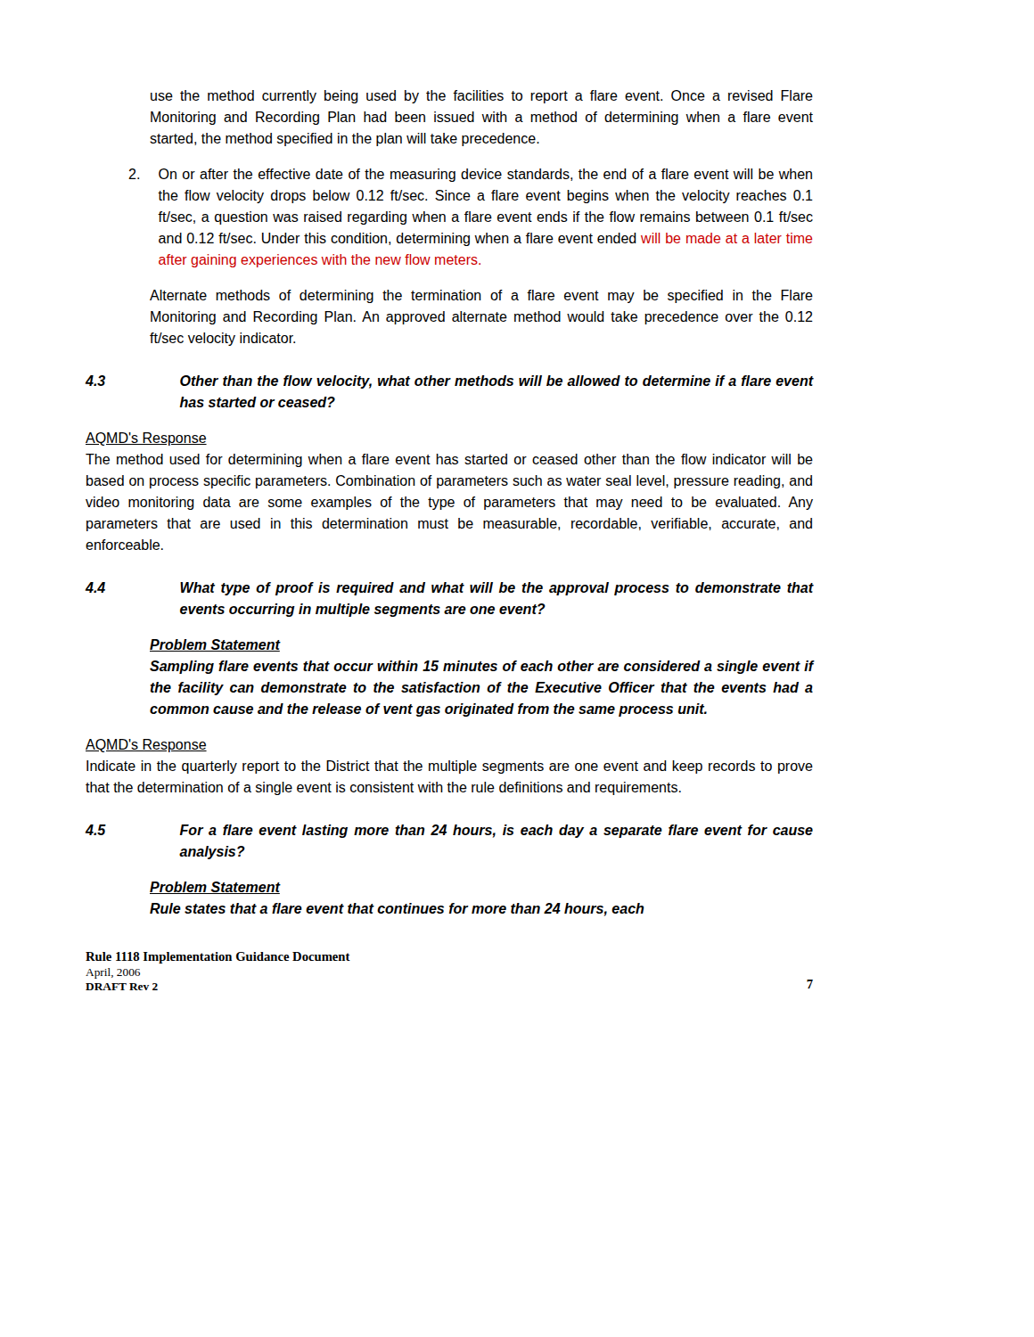use the method currently being used by the facilities to report a flare event. Once a revised Flare Monitoring and Recording Plan had been issued with a method of determining when a flare event started, the method specified in the plan will take precedence.
2. On or after the effective date of the measuring device standards, the end of a flare event will be when the flow velocity drops below 0.12 ft/sec. Since a flare event begins when the velocity reaches 0.1 ft/sec, a question was raised regarding when a flare event ends if the flow remains between 0.1 ft/sec and 0.12 ft/sec. Under this condition, determining when a flare event ended will be made at a later time after gaining experiences with the new flow meters.
Alternate methods of determining the termination of a flare event may be specified in the Flare Monitoring and Recording Plan. An approved alternate method would take precedence over the 0.12 ft/sec velocity indicator.
4.3
Other than the flow velocity, what other methods will be allowed to determine if a flare event has started or ceased?
AQMD's Response
The method used for determining when a flare event has started or ceased other than the flow indicator will be based on process specific parameters. Combination of parameters such as water seal level, pressure reading, and video monitoring data are some examples of the type of parameters that may need to be evaluated. Any parameters that are used in this determination must be measurable, recordable, verifiable, accurate, and enforceable.
4.4
What type of proof is required and what will be the approval process to demonstrate that events occurring in multiple segments are one event?
Problem Statement
Sampling flare events that occur within 15 minutes of each other are considered a single event if the facility can demonstrate to the satisfaction of the Executive Officer that the events had a common cause and the release of vent gas originated from the same process unit.
AQMD's Response
Indicate in the quarterly report to the District that the multiple segments are one event and keep records to prove that the determination of a single event is consistent with the rule definitions and requirements.
4.5
For a flare event lasting more than 24 hours, is each day a separate flare event for cause analysis?
Problem Statement
Rule states that a flare event that continues for more than 24 hours, each
Rule 1118 Implementation Guidance Document
April, 2006
DRAFT Rev 2
7